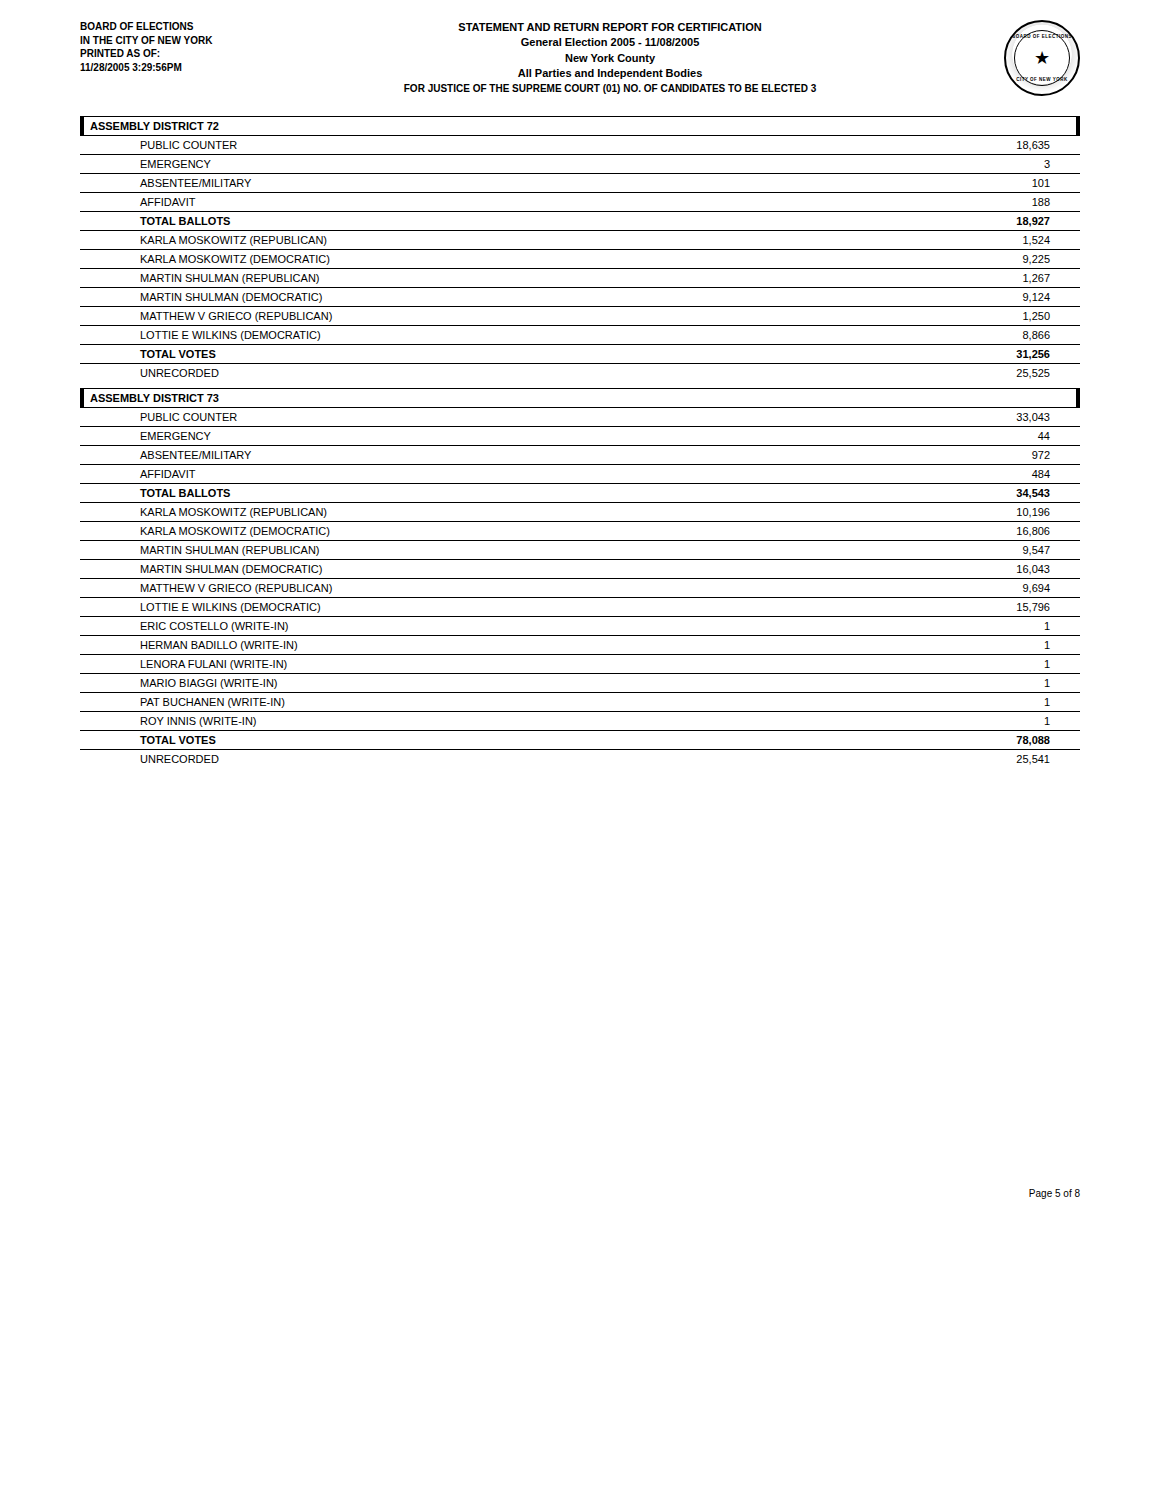BOARD OF ELECTIONS
IN THE CITY OF NEW YORK
PRINTED AS OF:
11/28/2005 3:29:56PM
STATEMENT AND RETURN REPORT FOR CERTIFICATION
General Election 2005 - 11/08/2005
New York County
All Parties and Independent Bodies
FOR JUSTICE OF THE SUPREME COURT (01) NO. OF CANDIDATES TO BE ELECTED 3
BOARD OF ELECTIONS
★
CITY OF NEW YORK
ASSEMBLY DISTRICT 72
| PUBLIC COUNTER | 18,635 |
| EMERGENCY | 3 |
| ABSENTEE/MILITARY | 101 |
| AFFIDAVIT | 188 |
| TOTAL BALLOTS | 18,927 |
| KARLA MOSKOWITZ (REPUBLICAN) | 1,524 |
| KARLA MOSKOWITZ (DEMOCRATIC) | 9,225 |
| MARTIN SHULMAN (REPUBLICAN) | 1,267 |
| MARTIN SHULMAN (DEMOCRATIC) | 9,124 |
| MATTHEW V GRIECO (REPUBLICAN) | 1,250 |
| LOTTIE E WILKINS (DEMOCRATIC) | 8,866 |
| TOTAL VOTES | 31,256 |
| UNRECORDED | 25,525 |
ASSEMBLY DISTRICT 73
| PUBLIC COUNTER | 33,043 |
| EMERGENCY | 44 |
| ABSENTEE/MILITARY | 972 |
| AFFIDAVIT | 484 |
| TOTAL BALLOTS | 34,543 |
| KARLA MOSKOWITZ (REPUBLICAN) | 10,196 |
| KARLA MOSKOWITZ (DEMOCRATIC) | 16,806 |
| MARTIN SHULMAN (REPUBLICAN) | 9,547 |
| MARTIN SHULMAN (DEMOCRATIC) | 16,043 |
| MATTHEW V GRIECO (REPUBLICAN) | 9,694 |
| LOTTIE E WILKINS (DEMOCRATIC) | 15,796 |
| ERIC COSTELLO (WRITE-IN) | 1 |
| HERMAN BADILLO (WRITE-IN) | 1 |
| LENORA FULANI (WRITE-IN) | 1 |
| MARIO BIAGGI (WRITE-IN) | 1 |
| PAT BUCHANEN (WRITE-IN) | 1 |
| ROY INNIS (WRITE-IN) | 1 |
| TOTAL VOTES | 78,088 |
| UNRECORDED | 25,541 |
Page 5 of 8